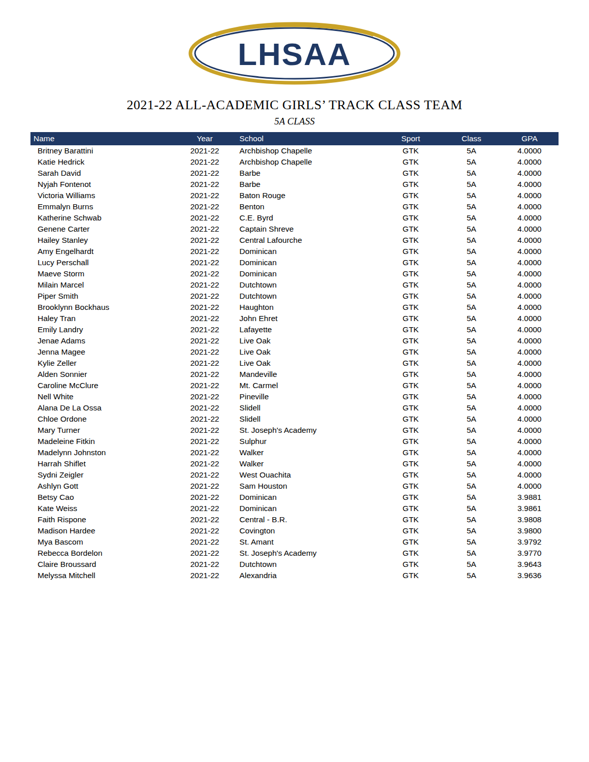LHSAA
2021-22 ALL-ACADEMIC GIRLS’ TRACK CLASS TEAM
5A CLASS
| Name | Year | School | Sport | Class | GPA |
| --- | --- | --- | --- | --- | --- |
| Britney Barattini | 2021-22 | Archbishop Chapelle | GTK | 5A | 4.0000 |
| Katie Hedrick | 2021-22 | Archbishop Chapelle | GTK | 5A | 4.0000 |
| Sarah David | 2021-22 | Barbe | GTK | 5A | 4.0000 |
| Nyjah Fontenot | 2021-22 | Barbe | GTK | 5A | 4.0000 |
| Victoria Williams | 2021-22 | Baton Rouge | GTK | 5A | 4.0000 |
| Emmalyn Burns | 2021-22 | Benton | GTK | 5A | 4.0000 |
| Katherine Schwab | 2021-22 | C.E. Byrd | GTK | 5A | 4.0000 |
| Genene Carter | 2021-22 | Captain Shreve | GTK | 5A | 4.0000 |
| Hailey Stanley | 2021-22 | Central Lafourche | GTK | 5A | 4.0000 |
| Amy Engelhardt | 2021-22 | Dominican | GTK | 5A | 4.0000 |
| Lucy Perschall | 2021-22 | Dominican | GTK | 5A | 4.0000 |
| Maeve Storm | 2021-22 | Dominican | GTK | 5A | 4.0000 |
| Milain Marcel | 2021-22 | Dutchtown | GTK | 5A | 4.0000 |
| Piper Smith | 2021-22 | Dutchtown | GTK | 5A | 4.0000 |
| Brooklynn Bockhaus | 2021-22 | Haughton | GTK | 5A | 4.0000 |
| Haley Tran | 2021-22 | John Ehret | GTK | 5A | 4.0000 |
| Emily Landry | 2021-22 | Lafayette | GTK | 5A | 4.0000 |
| Jenae Adams | 2021-22 | Live Oak | GTK | 5A | 4.0000 |
| Jenna Magee | 2021-22 | Live Oak | GTK | 5A | 4.0000 |
| Kylie Zeller | 2021-22 | Live Oak | GTK | 5A | 4.0000 |
| Alden Sonnier | 2021-22 | Mandeville | GTK | 5A | 4.0000 |
| Caroline McClure | 2021-22 | Mt. Carmel | GTK | 5A | 4.0000 |
| Nell White | 2021-22 | Pineville | GTK | 5A | 4.0000 |
| Alana De La Ossa | 2021-22 | Slidell | GTK | 5A | 4.0000 |
| Chloe Ordone | 2021-22 | Slidell | GTK | 5A | 4.0000 |
| Mary Turner | 2021-22 | St. Joseph's Academy | GTK | 5A | 4.0000 |
| Madeleine Fitkin | 2021-22 | Sulphur | GTK | 5A | 4.0000 |
| Madelynn Johnston | 2021-22 | Walker | GTK | 5A | 4.0000 |
| Harrah Shiflet | 2021-22 | Walker | GTK | 5A | 4.0000 |
| Sydni Zeigler | 2021-22 | West Ouachita | GTK | 5A | 4.0000 |
| Ashlyn Gott | 2021-22 | Sam Houston | GTK | 5A | 4.0000 |
| Betsy Cao | 2021-22 | Dominican | GTK | 5A | 3.9881 |
| Kate Weiss | 2021-22 | Dominican | GTK | 5A | 3.9861 |
| Faith Rispone | 2021-22 | Central - B.R. | GTK | 5A | 3.9808 |
| Madison Hardee | 2021-22 | Covington | GTK | 5A | 3.9800 |
| Mya Bascom | 2021-22 | St. Amant | GTK | 5A | 3.9792 |
| Rebecca Bordelon | 2021-22 | St. Joseph's Academy | GTK | 5A | 3.9770 |
| Claire Broussard | 2021-22 | Dutchtown | GTK | 5A | 3.9643 |
| Melyssa Mitchell | 2021-22 | Alexandria | GTK | 5A | 3.9636 |